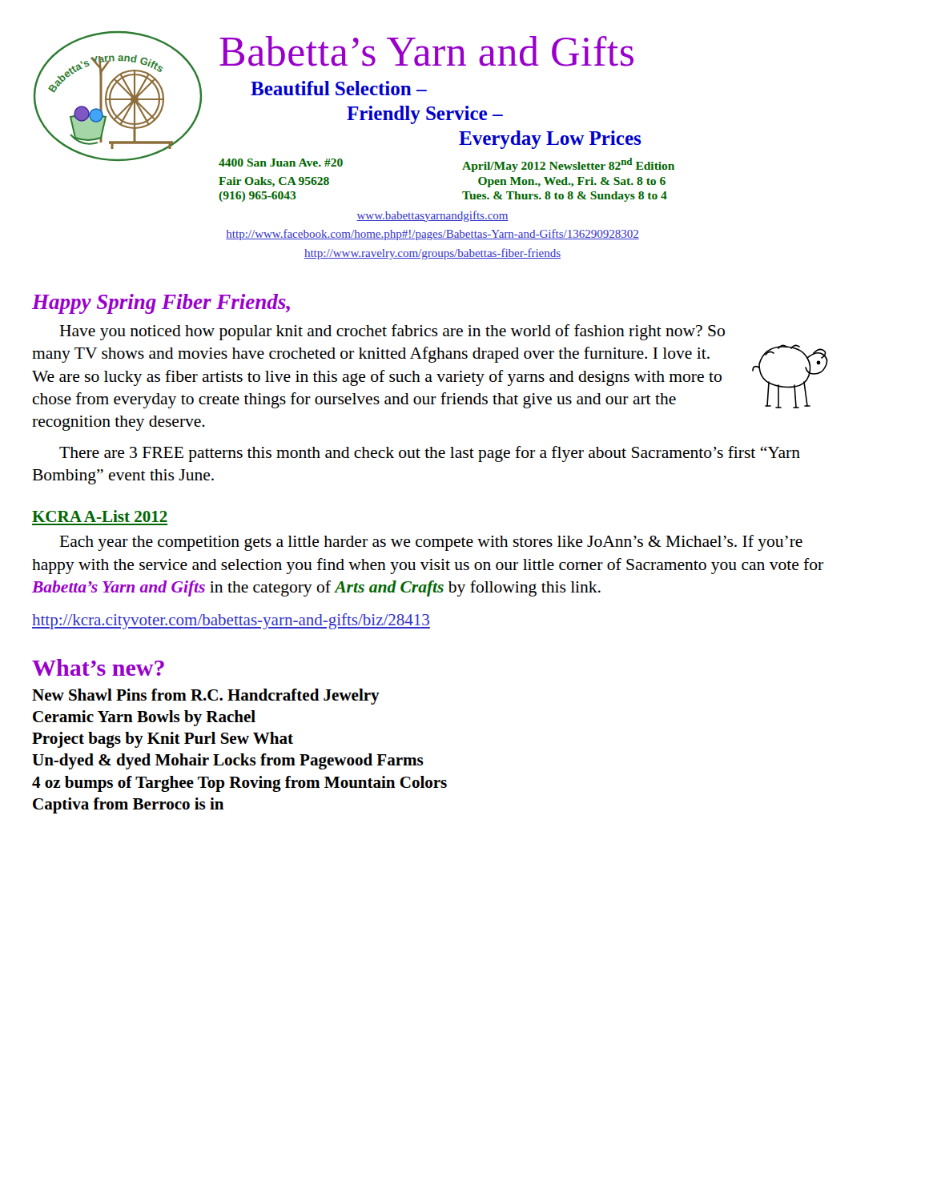Babetta’s Yarn and Gifts
Babetta’s Yarn and Gifts
Beautiful Selection – Friendly Service – Everyday Low Prices
| 4400 San Juan Ave. #20 | April/May 2012 Newsletter 82 nd Edition |
| Fair Oaks, CA 95628 | Open Mon., Wed., Fri. & Sat. 8 to 6 |
| (916) 965-6043 | Tues. & Thurs. 8 to 8 & Sundays 8 to 4 |
www.babettasyarnandgifts.com
http://www.facebook.com/home.php#!/pages/Babettas-Yarn-and-Gifts/136290928302
http://www.ravelry.com/groups/babettas-fiber-friends
Happy Spring Fiber Friends,
Have you noticed how popular knit and crochet fabrics are in the world of fashion right now? So many TV shows and movies have crocheted or knitted Afghans draped over the furniture. I love it. We are so lucky as fiber artists to live in this age of such a variety of yarns and designs with more to chose from everyday to create things for ourselves and our friends that give us and our art the recognition they deserve.
There are 3 FREE patterns this month and check out the last page for a flyer about Sacramento’s first “Yarn Bombing” event this June.
KCRA A-List 2012
Each year the competition gets a little harder as we compete with stores like JoAnn’s & Michael’s. If you’re happy with the service and selection you find when you visit us on our little corner of Sacramento you can vote for Babetta’s Yarn and Gifts in the category of Arts and Crafts by following this link.
http://kcra.cityvoter.com/babettas-yarn-and-gifts/biz/28413
What’s new?
New Shawl Pins from R.C. Handcrafted Jewelry
Ceramic Yarn Bowls by Rachel
Project bags by Knit Purl Sew What
Un-dyed & dyed Mohair Locks from Pagewood Farms
4 oz bumps of Targhee Top Roving from Mountain Colors
Captiva from Berroco is in